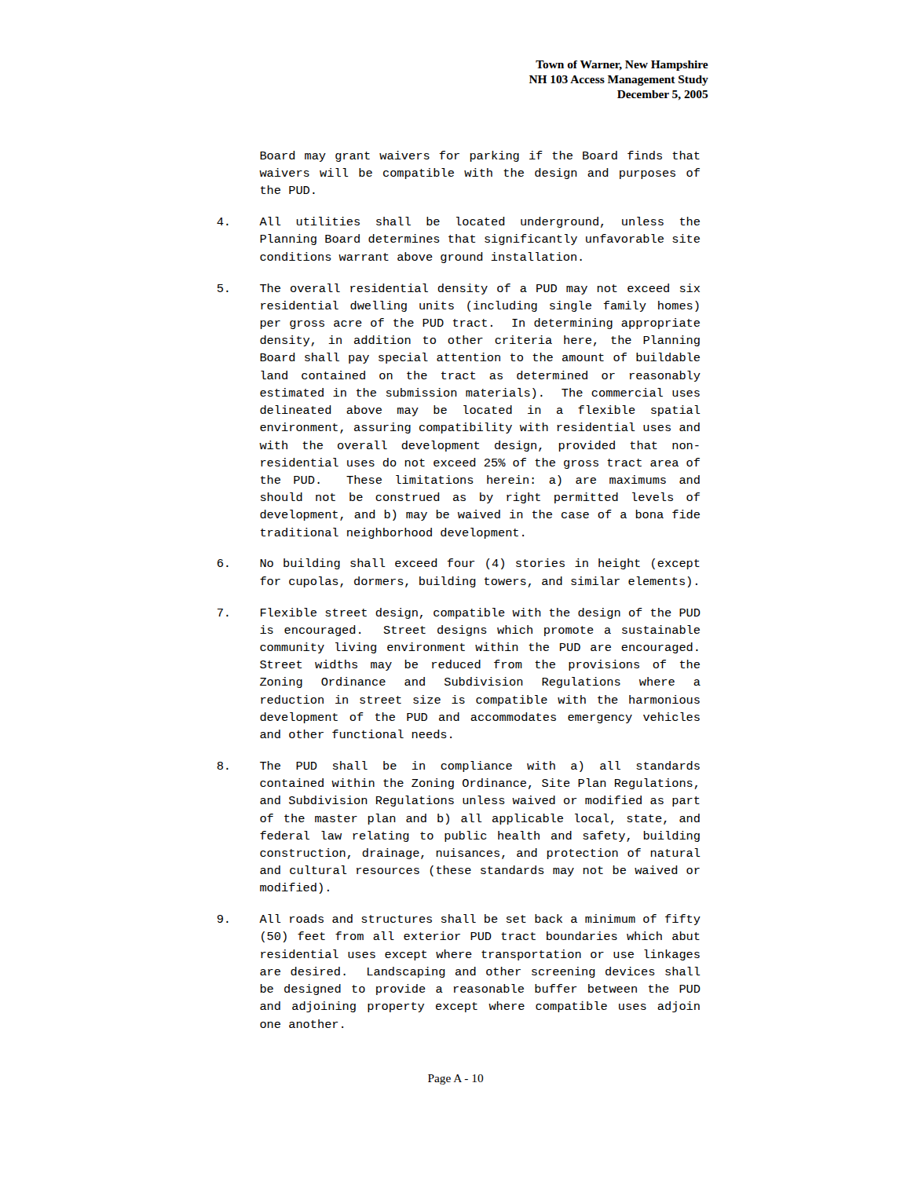Town of Warner, New Hampshire
NH 103 Access Management Study
December 5, 2005
Board may grant waivers for parking if the Board finds that waivers will be compatible with the design and purposes of the PUD.
4. All utilities shall be located underground, unless the Planning Board determines that significantly unfavorable site conditions warrant above ground installation.
5. The overall residential density of a PUD may not exceed six residential dwelling units (including single family homes) per gross acre of the PUD tract. In determining appropriate density, in addition to other criteria here, the Planning Board shall pay special attention to the amount of buildable land contained on the tract as determined or reasonably estimated in the submission materials). The commercial uses delineated above may be located in a flexible spatial environment, assuring compatibility with residential uses and with the overall development design, provided that non-residential uses do not exceed 25% of the gross tract area of the PUD. These limitations herein: a) are maximums and should not be construed as by right permitted levels of development, and b) may be waived in the case of a bona fide traditional neighborhood development.
6. No building shall exceed four (4) stories in height (except for cupolas, dormers, building towers, and similar elements).
7. Flexible street design, compatible with the design of the PUD is encouraged. Street designs which promote a sustainable community living environment within the PUD are encouraged. Street widths may be reduced from the provisions of the Zoning Ordinance and Subdivision Regulations where a reduction in street size is compatible with the harmonious development of the PUD and accommodates emergency vehicles and other functional needs.
8. The PUD shall be in compliance with a) all standards contained within the Zoning Ordinance, Site Plan Regulations, and Subdivision Regulations unless waived or modified as part of the master plan and b) all applicable local, state, and federal law relating to public health and safety, building construction, drainage, nuisances, and protection of natural and cultural resources (these standards may not be waived or modified).
9. All roads and structures shall be set back a minimum of fifty (50) feet from all exterior PUD tract boundaries which abut residential uses except where transportation or use linkages are desired. Landscaping and other screening devices shall be designed to provide a reasonable buffer between the PUD and adjoining property except where compatible uses adjoin one another.
Page A - 10